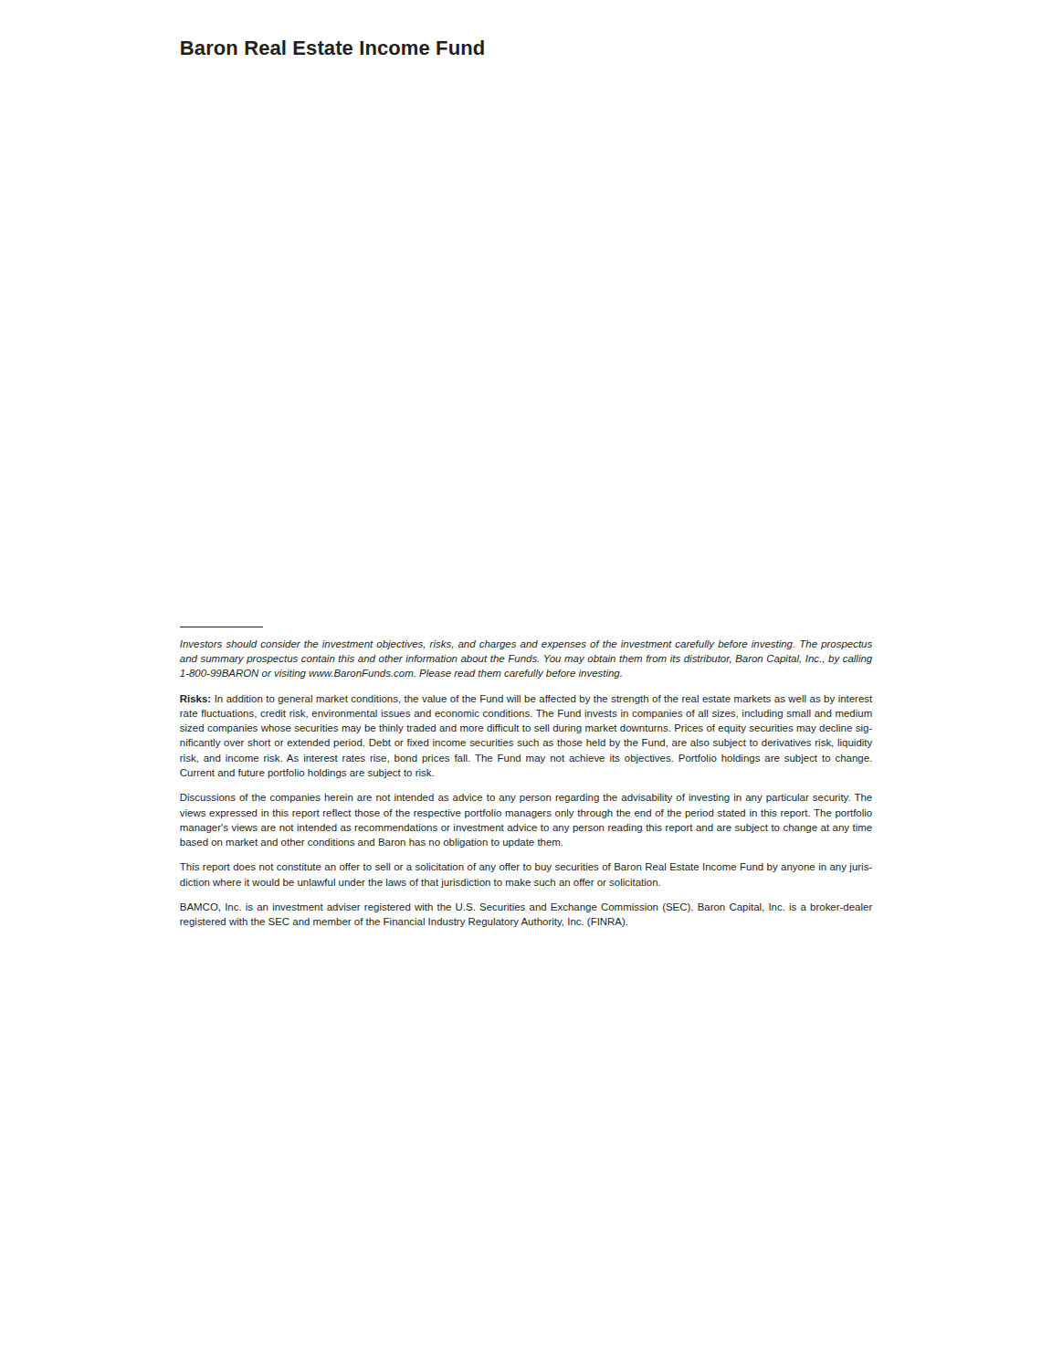Baron Real Estate Income Fund
Investors should consider the investment objectives, risks, and charges and expenses of the investment carefully before investing. The prospectus and summary prospectus contain this and other information about the Funds. You may obtain them from its distributor, Baron Capital, Inc., by calling 1-800-99BARON or visiting www.BaronFunds.com. Please read them carefully before investing.
Risks: In addition to general market conditions, the value of the Fund will be affected by the strength of the real estate markets as well as by interest rate fluctuations, credit risk, environmental issues and economic conditions. The Fund invests in companies of all sizes, including small and medium sized companies whose securities may be thinly traded and more difficult to sell during market downturns. Prices of equity securities may decline significantly over short or extended period. Debt or fixed income securities such as those held by the Fund, are also subject to derivatives risk, liquidity risk, and income risk. As interest rates rise, bond prices fall. The Fund may not achieve its objectives. Portfolio holdings are subject to change. Current and future portfolio holdings are subject to risk.
Discussions of the companies herein are not intended as advice to any person regarding the advisability of investing in any particular security. The views expressed in this report reflect those of the respective portfolio managers only through the end of the period stated in this report. The portfolio manager's views are not intended as recommendations or investment advice to any person reading this report and are subject to change at any time based on market and other conditions and Baron has no obligation to update them.
This report does not constitute an offer to sell or a solicitation of any offer to buy securities of Baron Real Estate Income Fund by anyone in any jurisdiction where it would be unlawful under the laws of that jurisdiction to make such an offer or solicitation.
BAMCO, Inc. is an investment adviser registered with the U.S. Securities and Exchange Commission (SEC). Baron Capital, Inc. is a broker-dealer registered with the SEC and member of the Financial Industry Regulatory Authority, Inc. (FINRA).